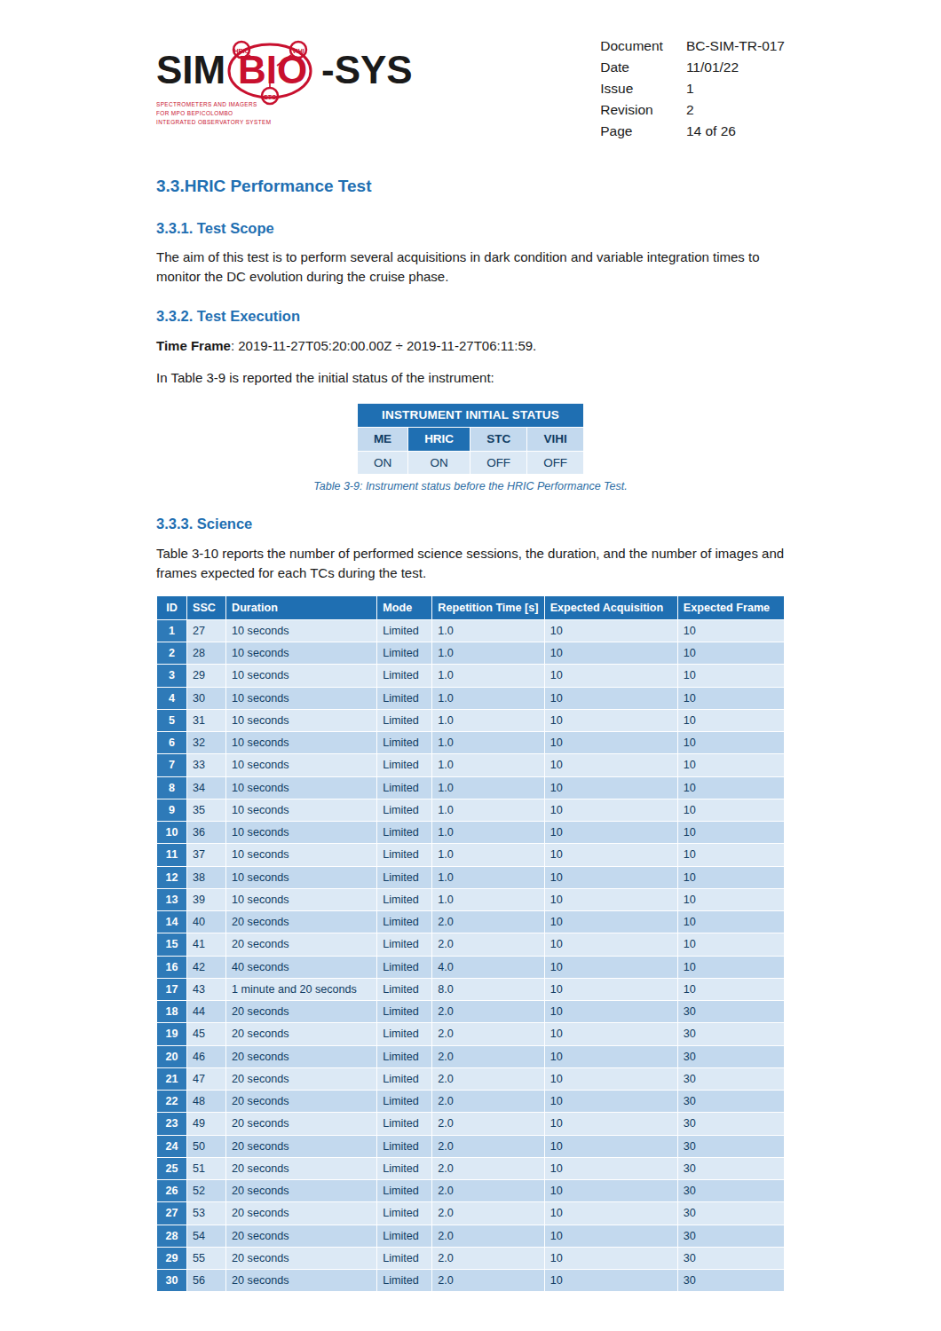SIM BIO -SYS HRIC VIHI STC SPECTROMETERS AND IMAGERS FOR MPO BEPICOLOMBO INTEGRATED OBSERVATORY SYSTEM
| Document | BC-SIM-TR-017 |
| Date | 11/01/22 |
| Issue | 1 |
| Revision | 2 |
| Page | 14 of 26 |
3.3.HRIC Performance Test
3.3.1. Test Scope
The aim of this test is to perform several acquisitions in dark condition and variable integration times to monitor the DC evolution during the cruise phase.
3.3.2. Test Execution
Time Frame: 2019-11-27T05:20:00.00Z ÷ 2019-11-27T06:11:59.
In Table 3-9 is reported the initial status of the instrument:
| INSTRUMENT INITIAL STATUS |
| --- |
| ME | HRIC | STC | VIHI |
| ON | ON | OFF | OFF |
Table 3-9: Instrument status before the HRIC Performance Test.
3.3.3. Science
Table 3-10 reports the number of performed science sessions, the duration, and the number of images and frames expected for each TCs during the test.
| ID | SSC | Duration | Mode | Repetition Time [s] | Expected Acquisition | Expected Frame |
| --- | --- | --- | --- | --- | --- | --- |
| 1 | 27 | 10 seconds | Limited | 1.0 | 10 | 10 |
| 2 | 28 | 10 seconds | Limited | 1.0 | 10 | 10 |
| 3 | 29 | 10 seconds | Limited | 1.0 | 10 | 10 |
| 4 | 30 | 10 seconds | Limited | 1.0 | 10 | 10 |
| 5 | 31 | 10 seconds | Limited | 1.0 | 10 | 10 |
| 6 | 32 | 10 seconds | Limited | 1.0 | 10 | 10 |
| 7 | 33 | 10 seconds | Limited | 1.0 | 10 | 10 |
| 8 | 34 | 10 seconds | Limited | 1.0 | 10 | 10 |
| 9 | 35 | 10 seconds | Limited | 1.0 | 10 | 10 |
| 10 | 36 | 10 seconds | Limited | 1.0 | 10 | 10 |
| 11 | 37 | 10 seconds | Limited | 1.0 | 10 | 10 |
| 12 | 38 | 10 seconds | Limited | 1.0 | 10 | 10 |
| 13 | 39 | 10 seconds | Limited | 1.0 | 10 | 10 |
| 14 | 40 | 20 seconds | Limited | 2.0 | 10 | 10 |
| 15 | 41 | 20 seconds | Limited | 2.0 | 10 | 10 |
| 16 | 42 | 40 seconds | Limited | 4.0 | 10 | 10 |
| 17 | 43 | 1 minute and 20 seconds | Limited | 8.0 | 10 | 10 |
| 18 | 44 | 20 seconds | Limited | 2.0 | 10 | 30 |
| 19 | 45 | 20 seconds | Limited | 2.0 | 10 | 30 |
| 20 | 46 | 20 seconds | Limited | 2.0 | 10 | 30 |
| 21 | 47 | 20 seconds | Limited | 2.0 | 10 | 30 |
| 22 | 48 | 20 seconds | Limited | 2.0 | 10 | 30 |
| 23 | 49 | 20 seconds | Limited | 2.0 | 10 | 30 |
| 24 | 50 | 20 seconds | Limited | 2.0 | 10 | 30 |
| 25 | 51 | 20 seconds | Limited | 2.0 | 10 | 30 |
| 26 | 52 | 20 seconds | Limited | 2.0 | 10 | 30 |
| 27 | 53 | 20 seconds | Limited | 2.0 | 10 | 30 |
| 28 | 54 | 20 seconds | Limited | 2.0 | 10 | 30 |
| 29 | 55 | 20 seconds | Limited | 2.0 | 10 | 30 |
| 30 | 56 | 20 seconds | Limited | 2.0 | 10 | 30 |